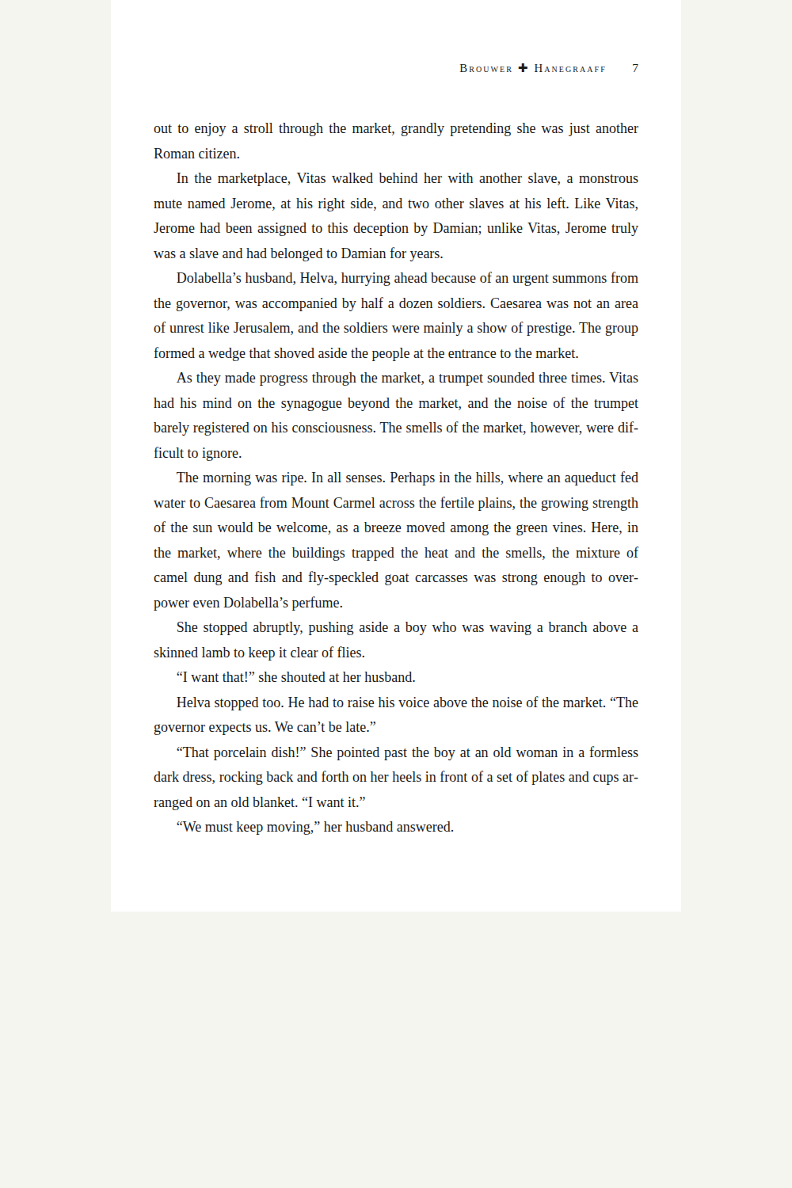Brouwer ✚ Hanegraaff 7
out to enjoy a stroll through the market, grandly pretending she was just another Roman citizen.
In the marketplace, Vitas walked behind her with another slave, a monstrous mute named Jerome, at his right side, and two other slaves at his left. Like Vitas, Jerome had been assigned to this deception by Damian; unlike Vitas, Jerome truly was a slave and had belonged to Damian for years.
Dolabella’s husband, Helva, hurrying ahead because of an urgent summons from the governor, was accompanied by half a dozen soldiers. Caesarea was not an area of unrest like Jerusalem, and the soldiers were mainly a show of prestige. The group formed a wedge that shoved aside the people at the entrance to the market.
As they made progress through the market, a trumpet sounded three times. Vitas had his mind on the synagogue beyond the market, and the noise of the trumpet barely registered on his consciousness. The smells of the market, however, were difficult to ignore.
The morning was ripe. In all senses. Perhaps in the hills, where an aqueduct fed water to Caesarea from Mount Carmel across the fertile plains, the growing strength of the sun would be welcome, as a breeze moved among the green vines. Here, in the market, where the buildings trapped the heat and the smells, the mixture of camel dung and fish and fly-speckled goat carcasses was strong enough to overpower even Dolabella’s perfume.
She stopped abruptly, pushing aside a boy who was waving a branch above a skinned lamb to keep it clear of flies.
“I want that!” she shouted at her husband.
Helva stopped too. He had to raise his voice above the noise of the market. “The governor expects us. We can’t be late.”
“That porcelain dish!” She pointed past the boy at an old woman in a formless dark dress, rocking back and forth on her heels in front of a set of plates and cups arranged on an old blanket. “I want it.”
“We must keep moving,” her husband answered.